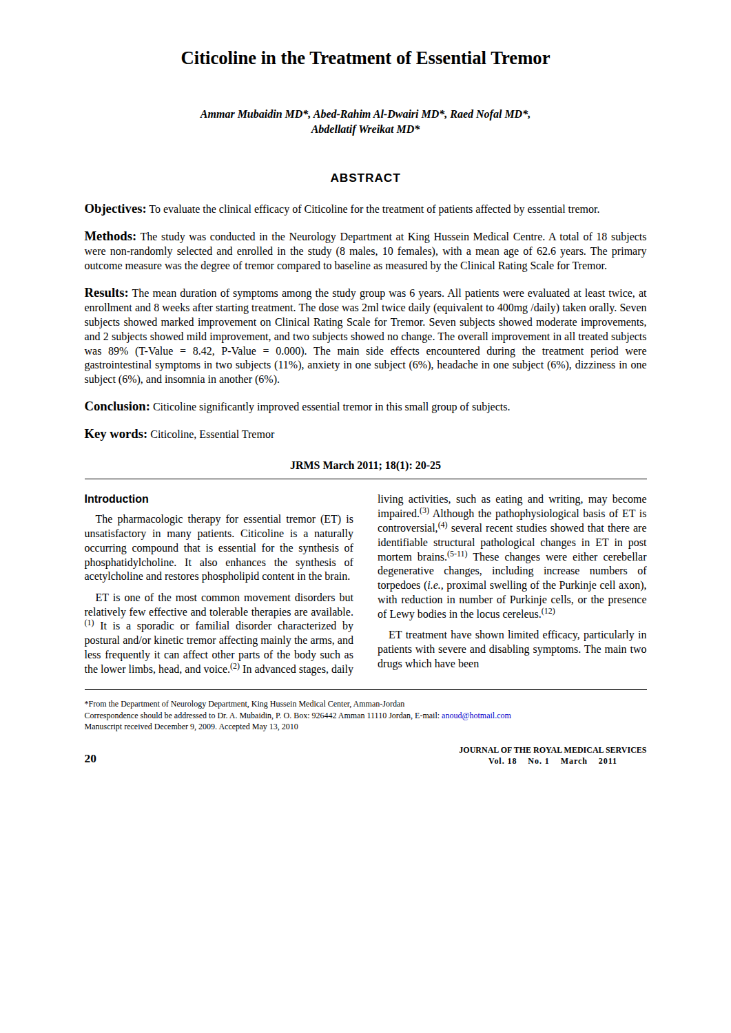Citicoline in the Treatment of Essential Tremor
Ammar Mubaidin MD*, Abed-Rahim Al-Dwairi MD*, Raed Nofal MD*,
Abdellatif Wreikat MD*
ABSTRACT
Objectives: To evaluate the clinical efficacy of Citicoline for the treatment of patients affected by essential tremor.
Methods: The study was conducted in the Neurology Department at King Hussein Medical Centre. A total of 18 subjects were non-randomly selected and enrolled in the study (8 males, 10 females), with a mean age of 62.6 years. The primary outcome measure was the degree of tremor compared to baseline as measured by the Clinical Rating Scale for Tremor.
Results: The mean duration of symptoms among the study group was 6 years. All patients were evaluated at least twice, at enrollment and 8 weeks after starting treatment. The dose was 2ml twice daily (equivalent to 400mg /daily) taken orally. Seven subjects showed marked improvement on Clinical Rating Scale for Tremor. Seven subjects showed moderate improvements, and 2 subjects showed mild improvement, and two subjects showed no change. The overall improvement in all treated subjects was 89% (T-Value = 8.42, P-Value = 0.000). The main side effects encountered during the treatment period were gastrointestinal symptoms in two subjects (11%), anxiety in one subject (6%), headache in one subject (6%), dizziness in one subject (6%), and insomnia in another (6%).
Conclusion: Citicoline significantly improved essential tremor in this small group of subjects.
Key words: Citicoline, Essential Tremor
JRMS March 2011; 18(1): 20-25
Introduction
The pharmacologic therapy for essential tremor (ET) is unsatisfactory in many patients. Citicoline is a naturally occurring compound that is essential for the synthesis of phosphatidylcholine. It also enhances the synthesis of acetylcholine and restores phospholipid content in the brain.
ET is one of the most common movement disorders but relatively few effective and tolerable therapies are available.(1) It is a sporadic or familial disorder characterized by postural and/or kinetic tremor affecting mainly the arms, and less frequently it can affect other parts of the body such as the lower limbs, head, and voice.(2) In advanced stages, daily living activities, such as eating and writing, may become impaired.(3) Although the pathophysiological basis of ET is controversial,(4) several recent studies showed that there are identifiable structural pathological changes in ET in post mortem brains.(5-11) These changes were either cerebellar degenerative changes, including increase numbers of torpedoes (i.e., proximal swelling of the Purkinje cell axon), with reduction in number of Purkinje cells, or the presence of Lewy bodies in the locus cereleus.(12)
ET treatment have shown limited efficacy, particularly in patients with severe and disabling symptoms. The main two drugs which have been
*From the Department of Neurology Department, King Hussein Medical Center, Amman-Jordan
Correspondence should be addressed to Dr. A. Mubaidin, P. O. Box: 926442 Amman 11110 Jordan, E-mail: anoud@hotmail.com
Manuscript received December 9, 2009. Accepted May 13, 2010
20
JOURNAL OF THE ROYAL MEDICAL SERVICES
Vol. 18 No. 1 March 2011